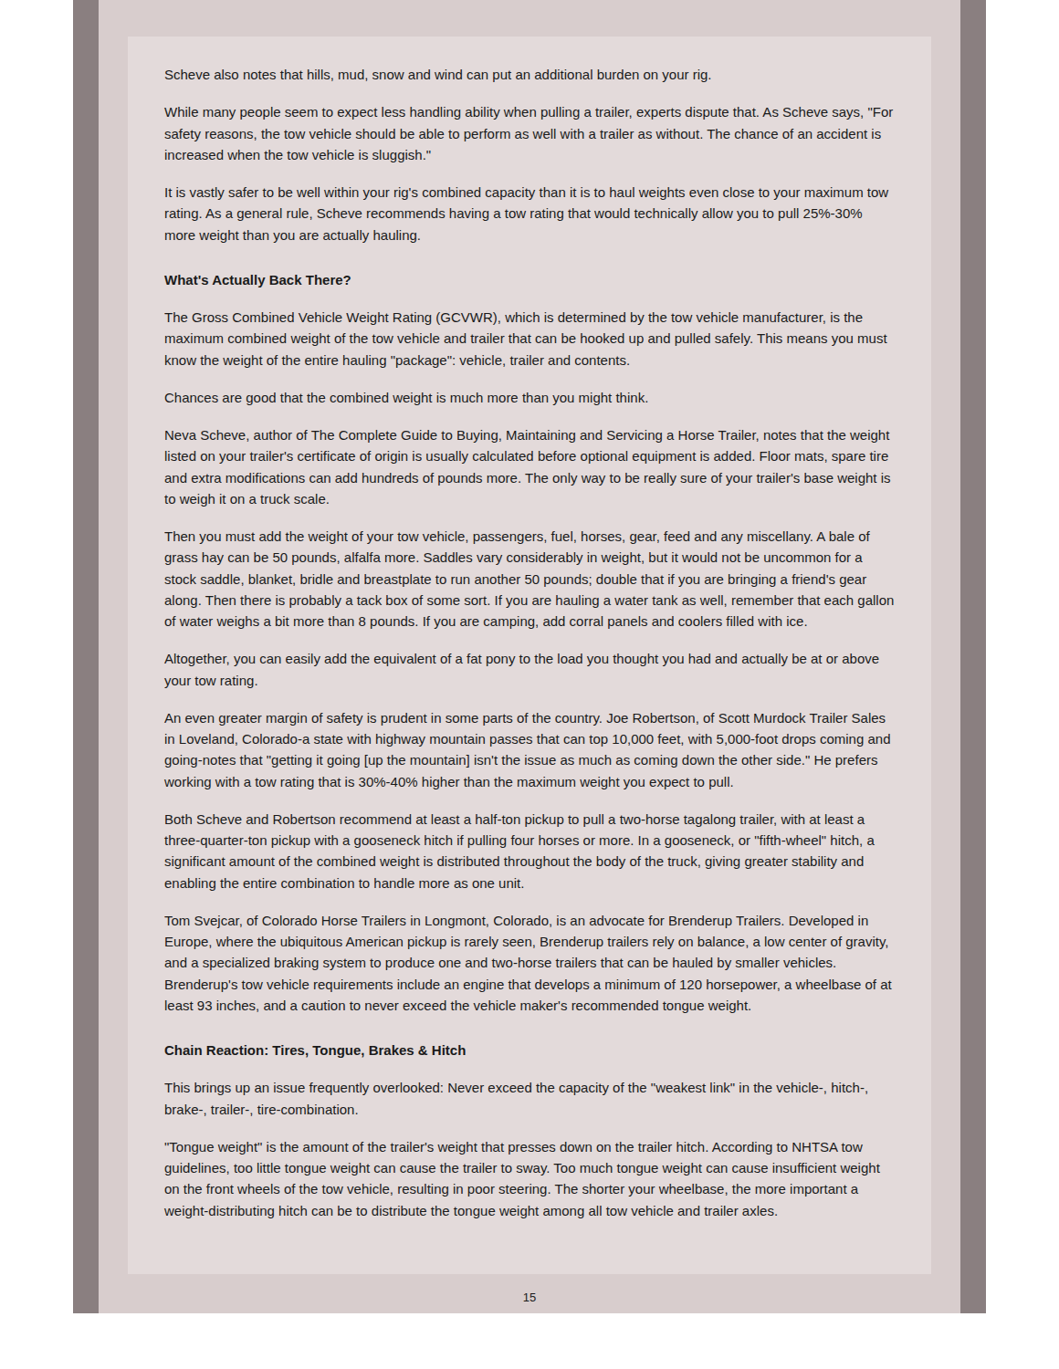Scheve also notes that hills, mud, snow and wind can put an additional burden on your rig.
While many people seem to expect less handling ability when pulling a trailer, experts dispute that. As Scheve says, "For safety reasons, the tow vehicle should be able to perform as well with a trailer as without. The chance of an accident is increased when the tow vehicle is sluggish."
It is vastly safer to be well within your rig's combined capacity than it is to haul weights even close to your maximum tow rating. As a general rule, Scheve recommends having a tow rating that would technically allow you to pull 25%-30% more weight than you are actually hauling.
What's Actually Back There?
The Gross Combined Vehicle Weight Rating (GCVWR), which is determined by the tow vehicle manufacturer, is the maximum combined weight of the tow vehicle and trailer that can be hooked up and pulled safely. This means you must know the weight of the entire hauling "package": vehicle, trailer and contents.
Chances are good that the combined weight is much more than you might think.
Neva Scheve, author of The Complete Guide to Buying, Maintaining and Servicing a Horse Trailer, notes that the weight listed on your trailer's certificate of origin is usually calculated before optional equipment is added. Floor mats, spare tire and extra modifications can add hundreds of pounds more. The only way to be really sure of your trailer's base weight is to weigh it on a truck scale.
Then you must add the weight of your tow vehicle, passengers, fuel, horses, gear, feed and any miscellany. A bale of grass hay can be 50 pounds, alfalfa more. Saddles vary considerably in weight, but it would not be uncommon for a stock saddle, blanket, bridle and breastplate to run another 50 pounds; double that if you are bringing a friend's gear along. Then there is probably a tack box of some sort. If you are hauling a water tank as well, remember that each gallon of water weighs a bit more than 8 pounds. If you are camping, add corral panels and coolers filled with ice.
Altogether, you can easily add the equivalent of a fat pony to the load you thought you had and actually be at or above your tow rating.
An even greater margin of safety is prudent in some parts of the country. Joe Robertson, of Scott Murdock Trailer Sales in Loveland, Colorado-a state with highway mountain passes that can top 10,000 feet, with 5,000-foot drops coming and going-notes that "getting it going [up the mountain] isn't the issue as much as coming down the other side." He prefers working with a tow rating that is 30%-40% higher than the maximum weight you expect to pull.
Both Scheve and Robertson recommend at least a half-ton pickup to pull a two-horse tagalong trailer, with at least a three-quarter-ton pickup with a gooseneck hitch if pulling four horses or more. In a gooseneck, or "fifth-wheel" hitch, a significant amount of the combined weight is distributed throughout the body of the truck, giving greater stability and enabling the entire combination to handle more as one unit.
Tom Svejcar, of Colorado Horse Trailers in Longmont, Colorado, is an advocate for Brenderup Trailers. Developed in Europe, where the ubiquitous American pickup is rarely seen, Brenderup trailers rely on balance, a low center of gravity, and a specialized braking system to produce one and two-horse trailers that can be hauled by smaller vehicles. Brenderup's tow vehicle requirements include an engine that develops a minimum of 120 horsepower, a wheelbase of at least 93 inches, and a caution to never exceed the vehicle maker's recommended tongue weight.
Chain Reaction: Tires, Tongue, Brakes & Hitch
This brings up an issue frequently overlooked: Never exceed the capacity of the "weakest link" in the vehicle-, hitch-, brake-, trailer-, tire-combination.
"Tongue weight" is the amount of the trailer's weight that presses down on the trailer hitch. According to NHTSA tow guidelines, too little tongue weight can cause the trailer to sway. Too much tongue weight can cause insufficient weight on the front wheels of the tow vehicle, resulting in poor steering. The shorter your wheelbase, the more important a weight-distributing hitch can be to distribute the tongue weight among all tow vehicle and trailer axles.
15